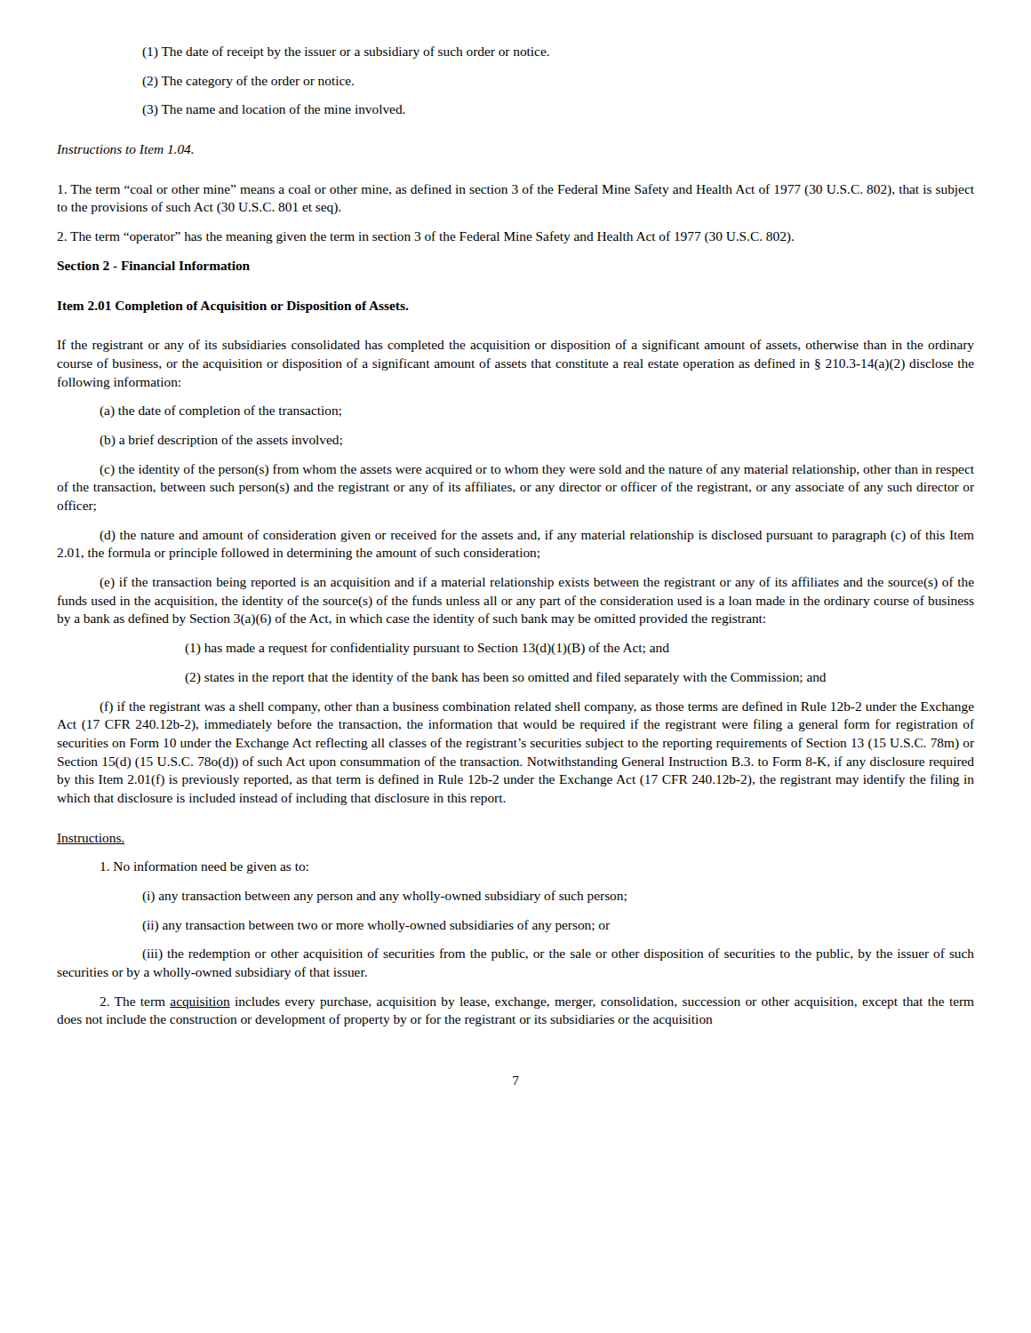(1) The date of receipt by the issuer or a subsidiary of such order or notice.
(2) The category of the order or notice.
(3) The name and location of the mine involved.
Instructions to Item 1.04.
1. The term “coal or other mine” means a coal or other mine, as defined in section 3 of the Federal Mine Safety and Health Act of 1977 (30 U.S.C. 802), that is subject to the provisions of such Act (30 U.S.C. 801 et seq).
2. The term “operator” has the meaning given the term in section 3 of the Federal Mine Safety and Health Act of 1977 (30 U.S.C. 802).
Section 2 - Financial Information
Item 2.01 Completion of Acquisition or Disposition of Assets.
If the registrant or any of its subsidiaries consolidated has completed the acquisition or disposition of a significant amount of assets, otherwise than in the ordinary course of business, or the acquisition or disposition of a significant amount of assets that constitute a real estate operation as defined in § 210.3-14(a)(2) disclose the following information:
(a) the date of completion of the transaction;
(b) a brief description of the assets involved;
(c) the identity of the person(s) from whom the assets were acquired or to whom they were sold and the nature of any material relationship, other than in respect of the transaction, between such person(s) and the registrant or any of its affiliates, or any director or officer of the registrant, or any associate of any such director or officer;
(d) the nature and amount of consideration given or received for the assets and, if any material relationship is disclosed pursuant to paragraph (c) of this Item 2.01, the formula or principle followed in determining the amount of such consideration;
(e) if the transaction being reported is an acquisition and if a material relationship exists between the registrant or any of its affiliates and the source(s) of the funds used in the acquisition, the identity of the source(s) of the funds unless all or any part of the consideration used is a loan made in the ordinary course of business by a bank as defined by Section 3(a)(6) of the Act, in which case the identity of such bank may be omitted provided the registrant:
(1) has made a request for confidentiality pursuant to Section 13(d)(1)(B) of the Act; and
(2) states in the report that the identity of the bank has been so omitted and filed separately with the Commission; and
(f) if the registrant was a shell company, other than a business combination related shell company, as those terms are defined in Rule 12b-2 under the Exchange Act (17 CFR 240.12b-2), immediately before the transaction, the information that would be required if the registrant were filing a general form for registration of securities on Form 10 under the Exchange Act reflecting all classes of the registrant’s securities subject to the reporting requirements of Section 13 (15 U.S.C. 78m) or Section 15(d) (15 U.S.C. 78o(d)) of such Act upon consummation of the transaction. Notwithstanding General Instruction B.3. to Form 8-K, if any disclosure required by this Item 2.01(f) is previously reported, as that term is defined in Rule 12b-2 under the Exchange Act (17 CFR 240.12b-2), the registrant may identify the filing in which that disclosure is included instead of including that disclosure in this report.
Instructions.
1. No information need be given as to:
(i) any transaction between any person and any wholly-owned subsidiary of such person;
(ii) any transaction between two or more wholly-owned subsidiaries of any person; or
(iii) the redemption or other acquisition of securities from the public, or the sale or other disposition of securities to the public, by the issuer of such securities or by a wholly-owned subsidiary of that issuer.
2. The term acquisition includes every purchase, acquisition by lease, exchange, merger, consolidation, succession or other acquisition, except that the term does not include the construction or development of property by or for the registrant or its subsidiaries or the acquisition
7